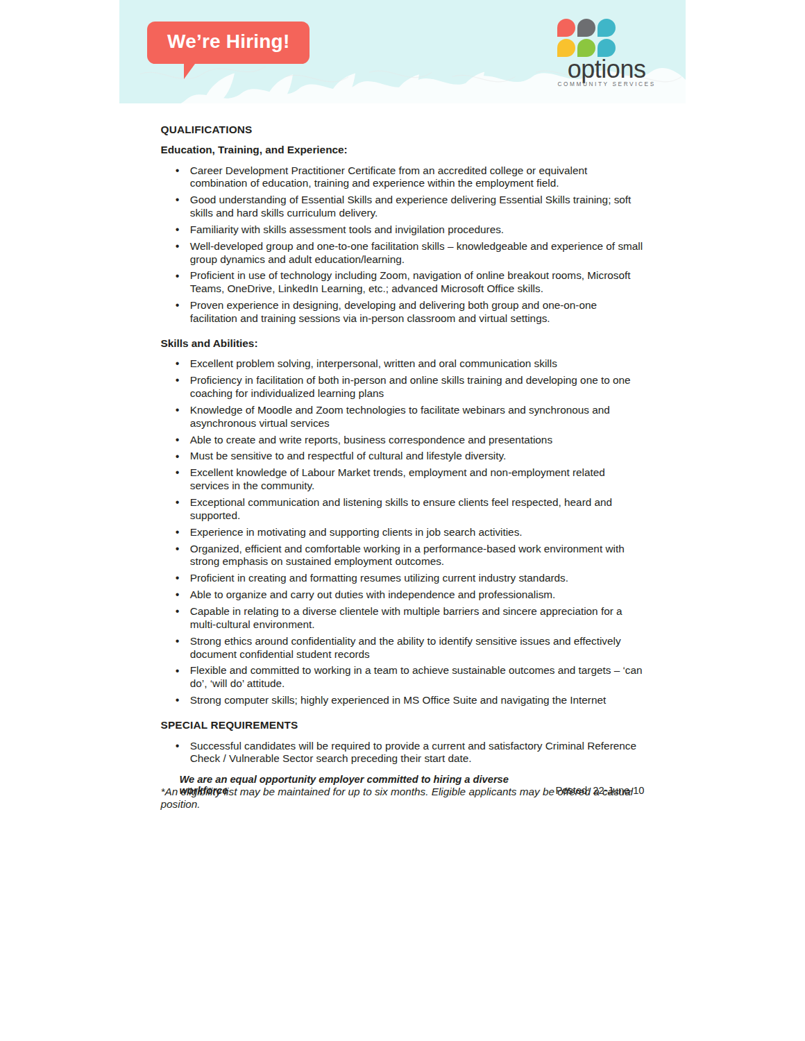We’re Hiring!
options
COMMUNITY SERVICES
QUALIFICATIONS
Education, Training, and Experience:
Career Development Practitioner Certificate from an accredited college or equivalent combination of education, training and experience within the employment field.
Good understanding of Essential Skills and experience delivering Essential Skills training; soft skills and hard skills curriculum delivery.
Familiarity with skills assessment tools and invigilation procedures.
Well-developed group and one-to-one facilitation skills – knowledgeable and experience of small group dynamics and adult education/learning.
Proficient in use of technology including Zoom, navigation of online breakout rooms, Microsoft Teams, OneDrive, LinkedIn Learning, etc.; advanced Microsoft Office skills.
Proven experience in designing, developing and delivering both group and one-on-one facilitation and training sessions via in-person classroom and virtual settings.
Skills and Abilities:
Excellent problem solving, interpersonal, written and oral communication skills
Proficiency in facilitation of both in-person and online skills training and developing one to one coaching for individualized learning plans
Knowledge of Moodle and Zoom technologies to facilitate webinars and synchronous and asynchronous virtual services
Able to create and write reports, business correspondence and presentations
Must be sensitive to and respectful of cultural and lifestyle diversity.
Excellent knowledge of Labour Market trends, employment and non-employment related services in the community.
Exceptional communication and listening skills to ensure clients feel respected, heard and supported.
Experience in motivating and supporting clients in job search activities.
Organized, efficient and comfortable working in a performance-based work environment with strong emphasis on sustained employment outcomes.
Proficient in creating and formatting resumes utilizing current industry standards.
Able to organize and carry out duties with independence and professionalism.
Capable in relating to a diverse clientele with multiple barriers and sincere appreciation for a multi-cultural environment.
Strong ethics around confidentiality and the ability to identify sensitive issues and effectively document confidential student records
Flexible and committed to working in a team to achieve sustainable outcomes and targets – ‘can do’, ‘will do’ attitude.
Strong computer skills; highly experienced in MS Office Suite and navigating the Internet
SPECIAL REQUIREMENTS
Successful candidates will be required to provide a current and satisfactory Criminal Reference Check / Vulnerable Sector search preceding their start date.
*An eligibility list may be maintained for up to six months. Eligible applicants may be offered a casual position.
We are an equal opportunity employer committed to hiring a diverse workforce
Posted: 22-June-10